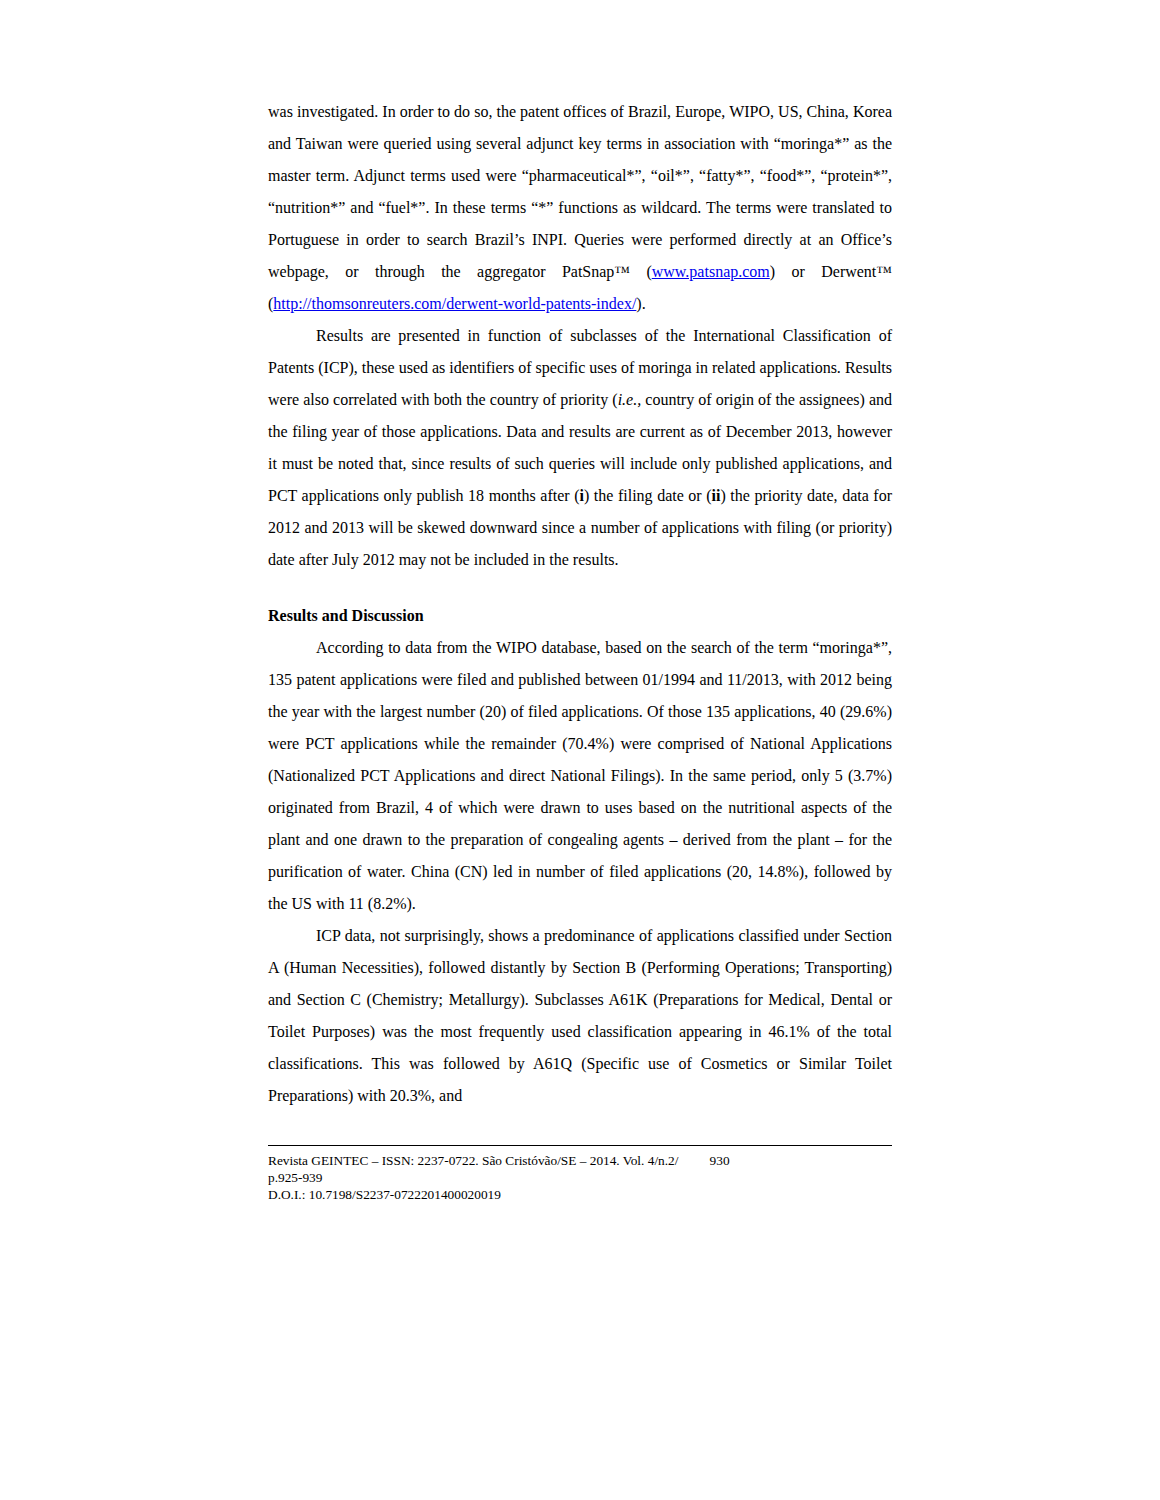was investigated. In order to do so, the patent offices of Brazil, Europe, WIPO, US, China, Korea and Taiwan were queried using several adjunct key terms in association with “moringa*” as the master term. Adjunct terms used were “pharmaceutical*”, “oil*”, “fatty*”, “food*”, “protein*”, “nutrition*” and “fuel*”. In these terms “*” functions as wildcard. The terms were translated to Portuguese in order to search Brazil’s INPI. Queries were performed directly at an Office’s webpage, or through the aggregator PatSnap™ (www.patsnap.com) or Derwent™ (http://thomsonreuters.com/derwent-world-patents-index/).
Results are presented in function of subclasses of the International Classification of Patents (ICP), these used as identifiers of specific uses of moringa in related applications. Results were also correlated with both the country of priority (i.e., country of origin of the assignees) and the filing year of those applications. Data and results are current as of December 2013, however it must be noted that, since results of such queries will include only published applications, and PCT applications only publish 18 months after (i) the filing date or (ii) the priority date, data for 2012 and 2013 will be skewed downward since a number of applications with filing (or priority) date after July 2012 may not be included in the results.
Results and Discussion
According to data from the WIPO database, based on the search of the term “moringa*”, 135 patent applications were filed and published between 01/1994 and 11/2013, with 2012 being the year with the largest number (20) of filed applications. Of those 135 applications, 40 (29.6%) were PCT applications while the remainder (70.4%) were comprised of National Applications (Nationalized PCT Applications and direct National Filings). In the same period, only 5 (3.7%) originated from Brazil, 4 of which were drawn to uses based on the nutritional aspects of the plant and one drawn to the preparation of congealing agents – derived from the plant – for the purification of water. China (CN) led in number of filed applications (20, 14.8%), followed by the US with 11 (8.2%).
ICP data, not surprisingly, shows a predominance of applications classified under Section A (Human Necessities), followed distantly by Section B (Performing Operations; Transporting) and Section C (Chemistry; Metallurgy). Subclasses A61K (Preparations for Medical, Dental or Toilet Purposes) was the most frequently used classification appearing in 46.1% of the total classifications. This was followed by A61Q (Specific use of Cosmetics or Similar Toilet Preparations) with 20.3%, and
Revista GEINTEC – ISSN: 2237-0722. São Cristóvão/SE – 2014. Vol. 4/n.2/ p.925-939
D.O.I.: 10.7198/S2237-0722201400020019
930